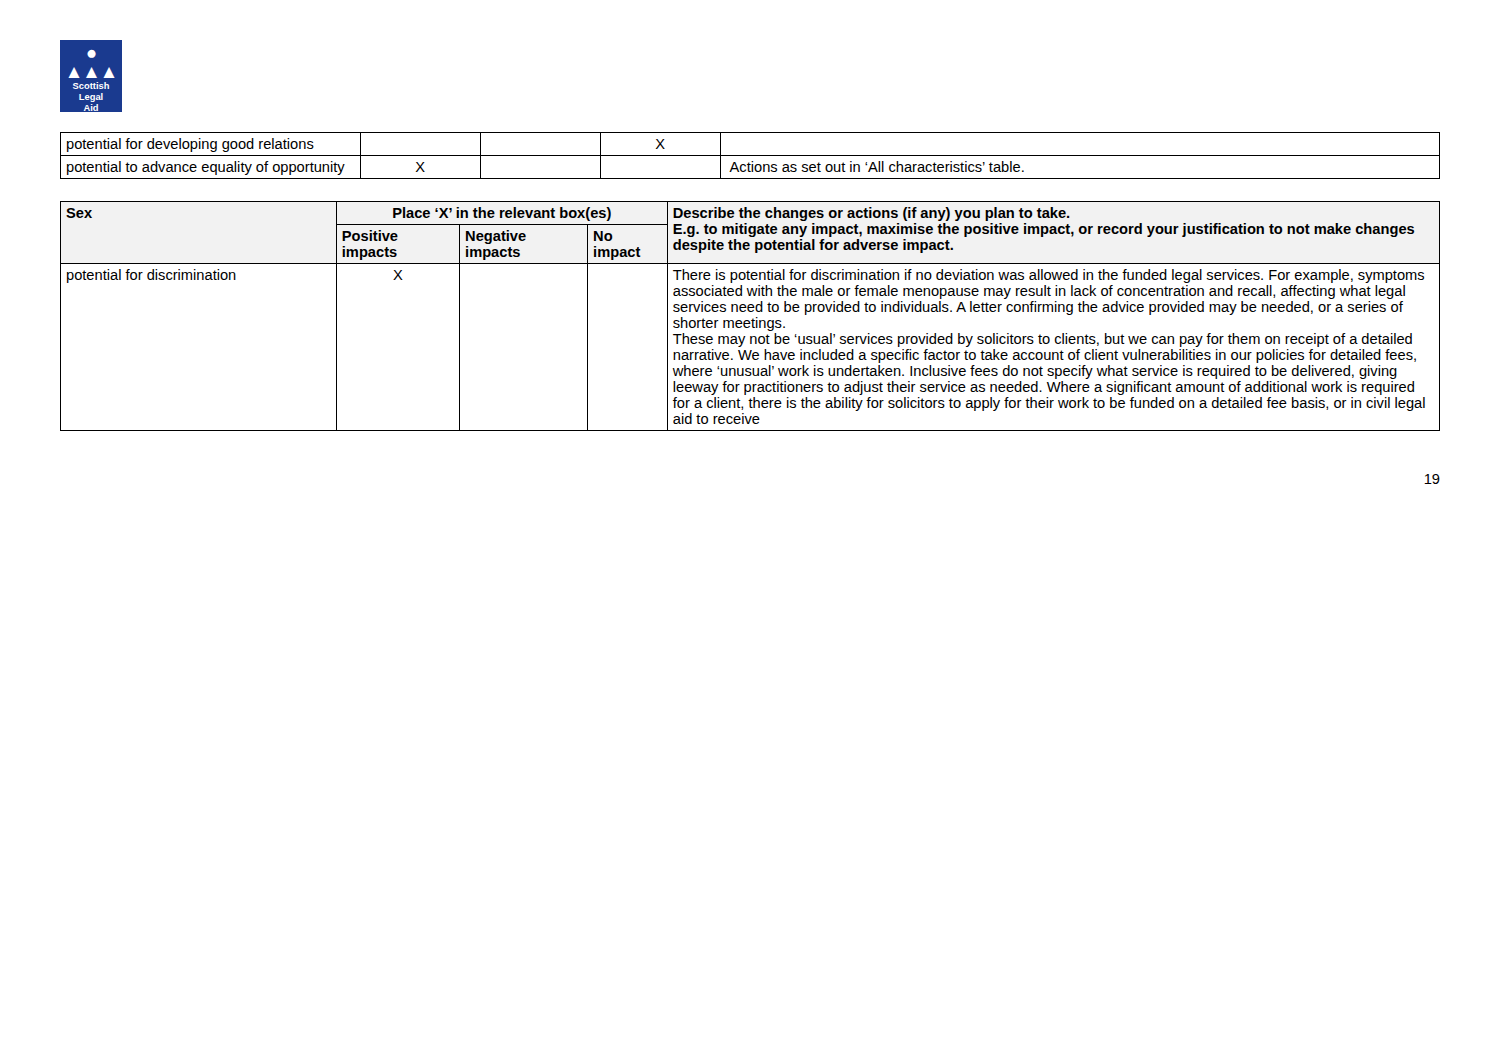●
▲▲▲
Scottish
Legal
Aid
Board
| potential for developing good relations | | | X | |
| potential to advance equality of opportunity | X | | | Actions as set out in ‘All characteristics’ table. |
| Sex | Place ‘X’ in the relevant box(es) | Describe the changes or actions (if any) you plan to take. E.g. to mitigate any impact, maximise the positive impact, or record your justification to not make changes despite the potential for adverse impact. |
| Positive impacts | Negative impacts | No impact |
| potential for discrimination | X | | | There is potential for discrimination if no deviation was allowed in the funded legal services. For example, symptoms associated with the male or female menopause may result in lack of concentration and recall, affecting what legal services need to be provided to individuals. A letter confirming the advice provided may be needed, or a series of shorter meetings. These may not be ‘usual’ services provided by solicitors to clients, but we can pay for them on receipt of a detailed narrative. We have included a specific factor to take account of client vulnerabilities in our policies for detailed fees, where ‘unusual’ work is undertaken. Inclusive fees do not specify what service is required to be delivered, giving leeway for practitioners to adjust their service as needed. Where a significant amount of additional work is required for a client, there is the ability for solicitors to apply for their work to be funded on a detailed fee basis, or in civil legal aid to receive |
19